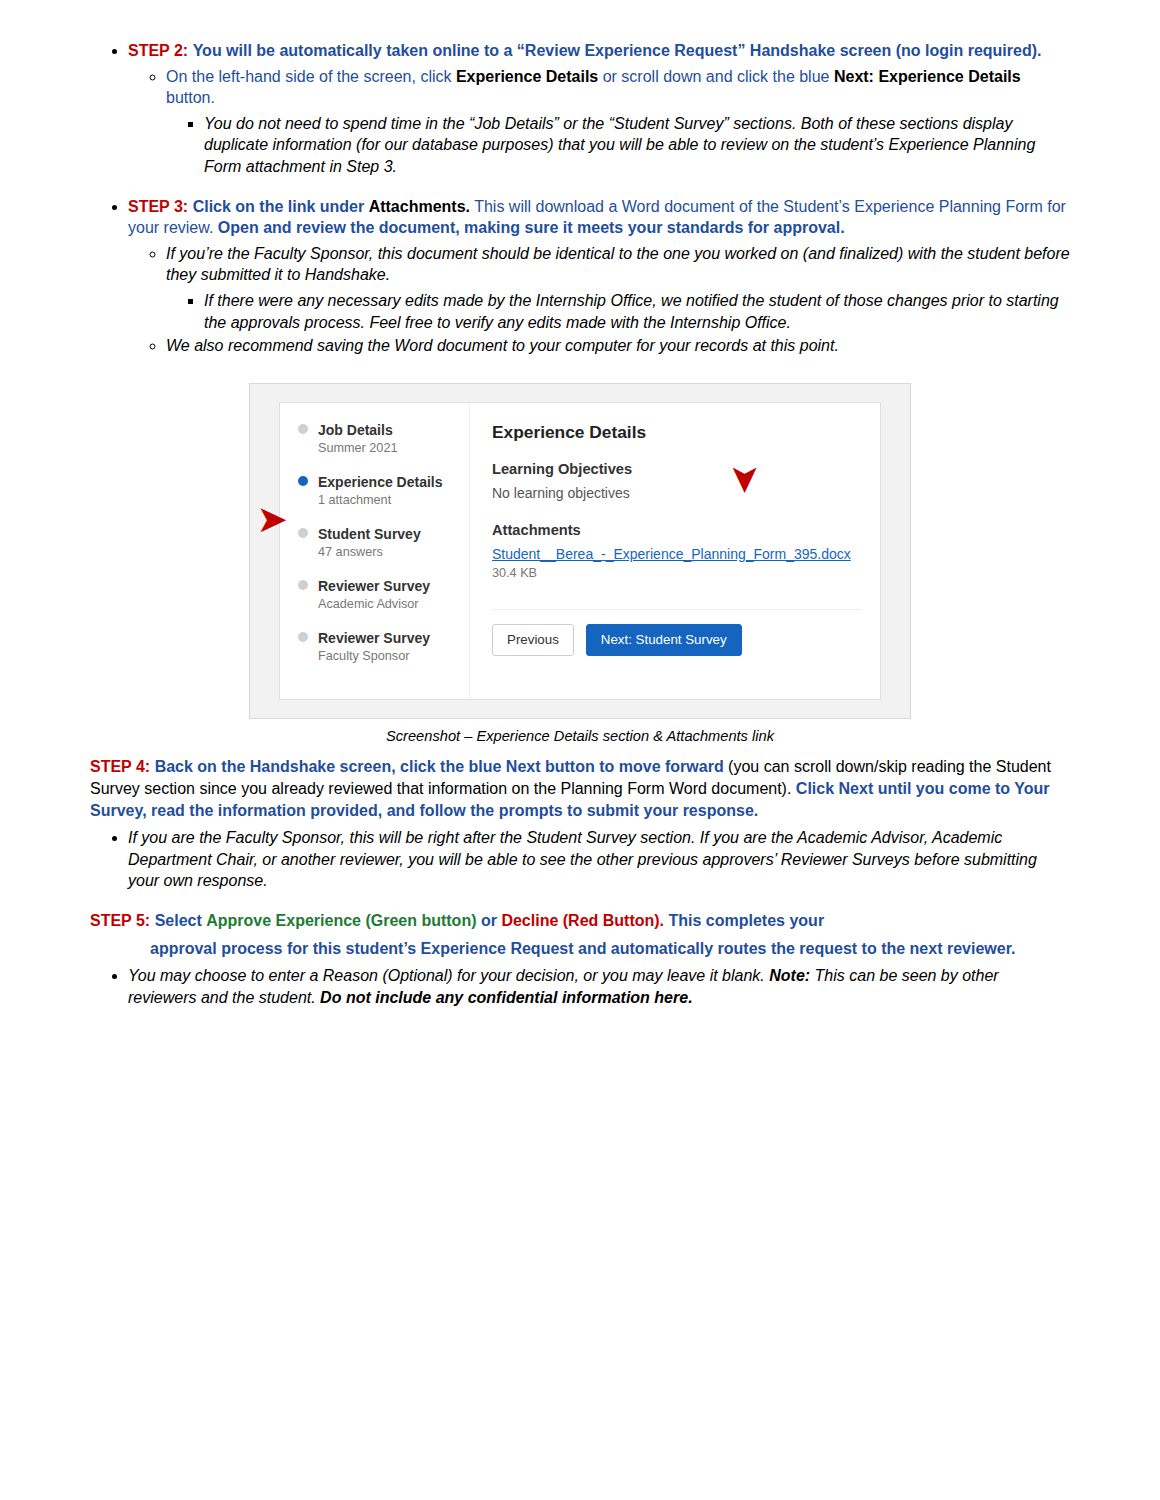STEP 2: You will be automatically taken online to a “Review Experience Request” Handshake screen (no login required).
On the left-hand side of the screen, click Experience Details or scroll down and click the blue Next: Experience Details button.
You do not need to spend time in the “Job Details” or the “Student Survey” sections. Both of these sections display duplicate information (for our database purposes) that you will be able to review on the student’s Experience Planning Form attachment in Step 3.
STEP 3: Click on the link under Attachments. This will download a Word document of the Student’s Experience Planning Form for your review. Open and review the document, making sure it meets your standards for approval.
If you’re the Faculty Sponsor, this document should be identical to the one you worked on (and finalized) with the student before they submitted it to Handshake.
If there were any necessary edits made by the Internship Office, we notified the student of those changes prior to starting the approvals process. Feel free to verify any edits made with the Internship Office.
We also recommend saving the Word document to your computer for your records at this point.
➤ ➤
Job Details Summer 2021
Experience Details 1 attachment
Student Survey 47 answers
Reviewer Survey Academic Advisor
Reviewer Survey Faculty Sponsor
Experience Details
Learning Objectives
No learning objectives
Attachments
Student__Berea_-_Experience_Planning_Form_395.docx
30.4 KB
Previous Next: Student Survey
Screenshot – Experience Details section & Attachments link
STEP 4: Back on the Handshake screen, click the blue Next button to move forward (you can scroll down/skip reading the Student Survey section since you already reviewed that information on the Planning Form Word document). Click Next until you come to Your Survey, read the information provided, and follow the prompts to submit your response.
If you are the Faculty Sponsor, this will be right after the Student Survey section. If you are the Academic Advisor, Academic Department Chair, or another reviewer, you will be able to see the other previous approvers’ Reviewer Surveys before submitting your own response.
STEP 5: Select Approve Experience (Green button) or Decline (Red Button). This completes your
approval process for this student’s Experience Request and automatically routes the request to the next reviewer.
You may choose to enter a Reason (Optional) for your decision, or you may leave it blank. Note: This can be seen by other reviewers and the student. Do not include any confidential information here.